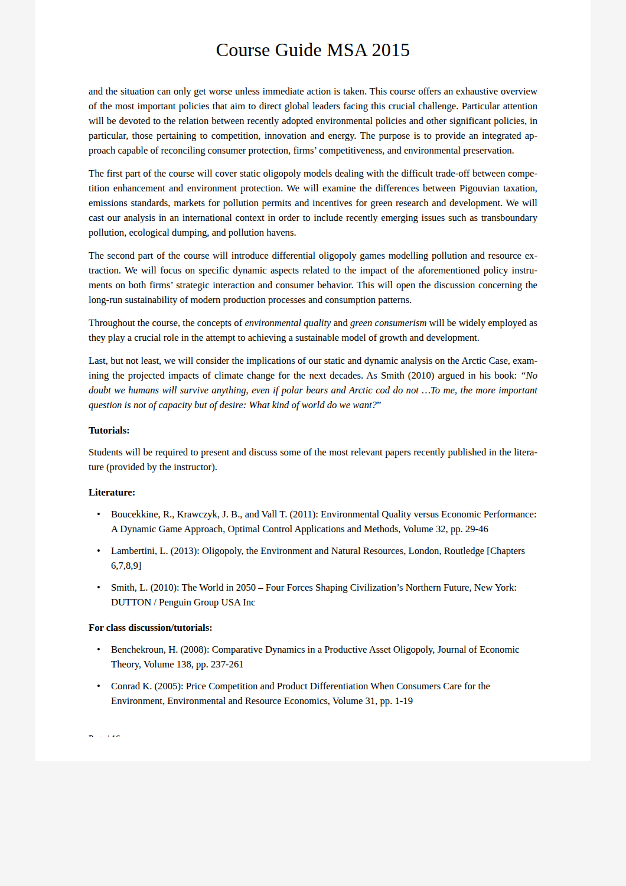Course Guide MSA 2015
and the situation can only get worse unless immediate action is taken. This course offers an exhaustive overview of the most important policies that aim to direct global leaders facing this crucial challenge. Particular attention will be devoted to the relation between recently adopted environmental policies and other significant policies, in particular, those pertaining to competition, innovation and energy. The purpose is to provide an integrated approach capable of reconciling consumer protection, firms’ competitiveness, and environmental preservation.
The first part of the course will cover static oligopoly models dealing with the difficult trade-off between competition enhancement and environment protection. We will examine the differences between Pigouvian taxation, emissions standards, markets for pollution permits and incentives for green research and development. We will cast our analysis in an international context in order to include recently emerging issues such as transboundary pollution, ecological dumping, and pollution havens.
The second part of the course will introduce differential oligopoly games modelling pollution and resource extraction. We will focus on specific dynamic aspects related to the impact of the aforementioned policy instruments on both firms’ strategic interaction and consumer behavior. This will open the discussion concerning the long-run sustainability of modern production processes and consumption patterns.
Throughout the course, the concepts of environmental quality and green consumerism will be widely employed as they play a crucial role in the attempt to achieving a sustainable model of growth and development.
Last, but not least, we will consider the implications of our static and dynamic analysis on the Arctic Case, examining the projected impacts of climate change for the next decades. As Smith (2010) argued in his book: “No doubt we humans will survive anything, even if polar bears and Arctic cod do not …To me, the more important question is not of capacity but of desire: What kind of world do we want?”
Tutorials:
Students will be required to present and discuss some of the most relevant papers recently published in the literature (provided by the instructor).
Literature:
Boucekkine, R., Krawczyk, J. B., and Vall T. (2011): Environmental Quality versus Economic Performance: A Dynamic Game Approach, Optimal Control Applications and Methods, Volume 32, pp. 29-46
Lambertini, L. (2013): Oligopoly, the Environment and Natural Resources, London, Routledge [Chapters 6,7,8,9]
Smith, L. (2010): The World in 2050 – Four Forces Shaping Civilization’s Northern Future, New York: DUTTON / Penguin Group USA Inc
For class discussion/tutorials:
Benchekroun, H. (2008): Comparative Dynamics in a Productive Asset Oligopoly, Journal of Economic Theory, Volume 138, pp. 237-261
Conrad K. (2005): Price Competition and Product Differentiation When Consumers Care for the Environment, Environmental and Resource Economics, Volume 31, pp. 1-19
Page | 16